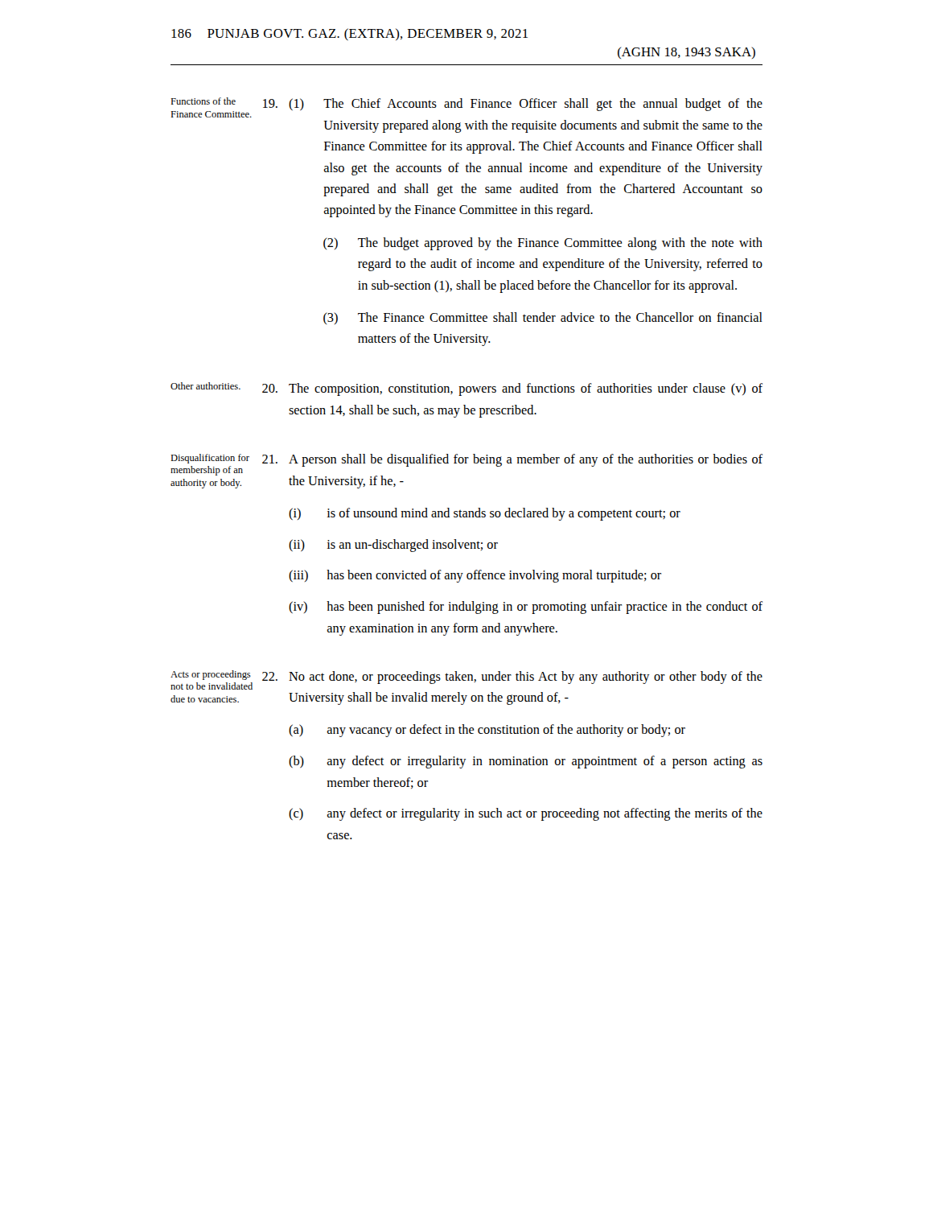186 PUNJAB GOVT. GAZ. (EXTRA), DECEMBER 9, 2021
(AGHN 18, 1943 SAKA)
Functions of the Finance Committee.
19.
(1) The Chief Accounts and Finance Officer shall get the annual budget of the University prepared along with the requisite documents and submit the same to the Finance Committee for its approval. The Chief Accounts and Finance Officer shall also get the accounts of the annual income and expenditure of the University prepared and shall get the same audited from the Chartered Accountant so appointed by the Finance Committee in this regard.
(2) The budget approved by the Finance Committee along with the note with regard to the audit of income and expenditure of the University, referred to in sub-section (1), shall be placed before the Chancellor for its approval.
(3) The Finance Committee shall tender advice to the Chancellor on financial matters of the University.
Other authorities.
20.
The composition, constitution, powers and functions of authorities under clause (v) of section 14, shall be such, as may be prescribed.
Disqualifica­tion for membership of an authority or body.
21.
A person shall be disqualified for being a member of any of the authorities or bodies of the University, if he, -
(i) is of unsound mind and stands so declared by a competent court; or
(ii) is an un-discharged insolvent; or
(iii) has been convicted of any offence involving moral turpitude; or
(iv) has been punished for indulging in or promoting unfair practice in the conduct of any examination in any form and anywhere.
Acts or proceedings not to be invalidated due to vacancies.
22.
No act done, or proceedings taken, under this Act by any authority or other body of the University shall be invalid merely on the ground of, -
(a) any vacancy or defect in the constitution of the authority or body; or
(b) any defect or irregularity in nomination or appointment of a person acting as member thereof; or
(c) any defect or irregularity in such act or proceeding not affecting the merits of the case.